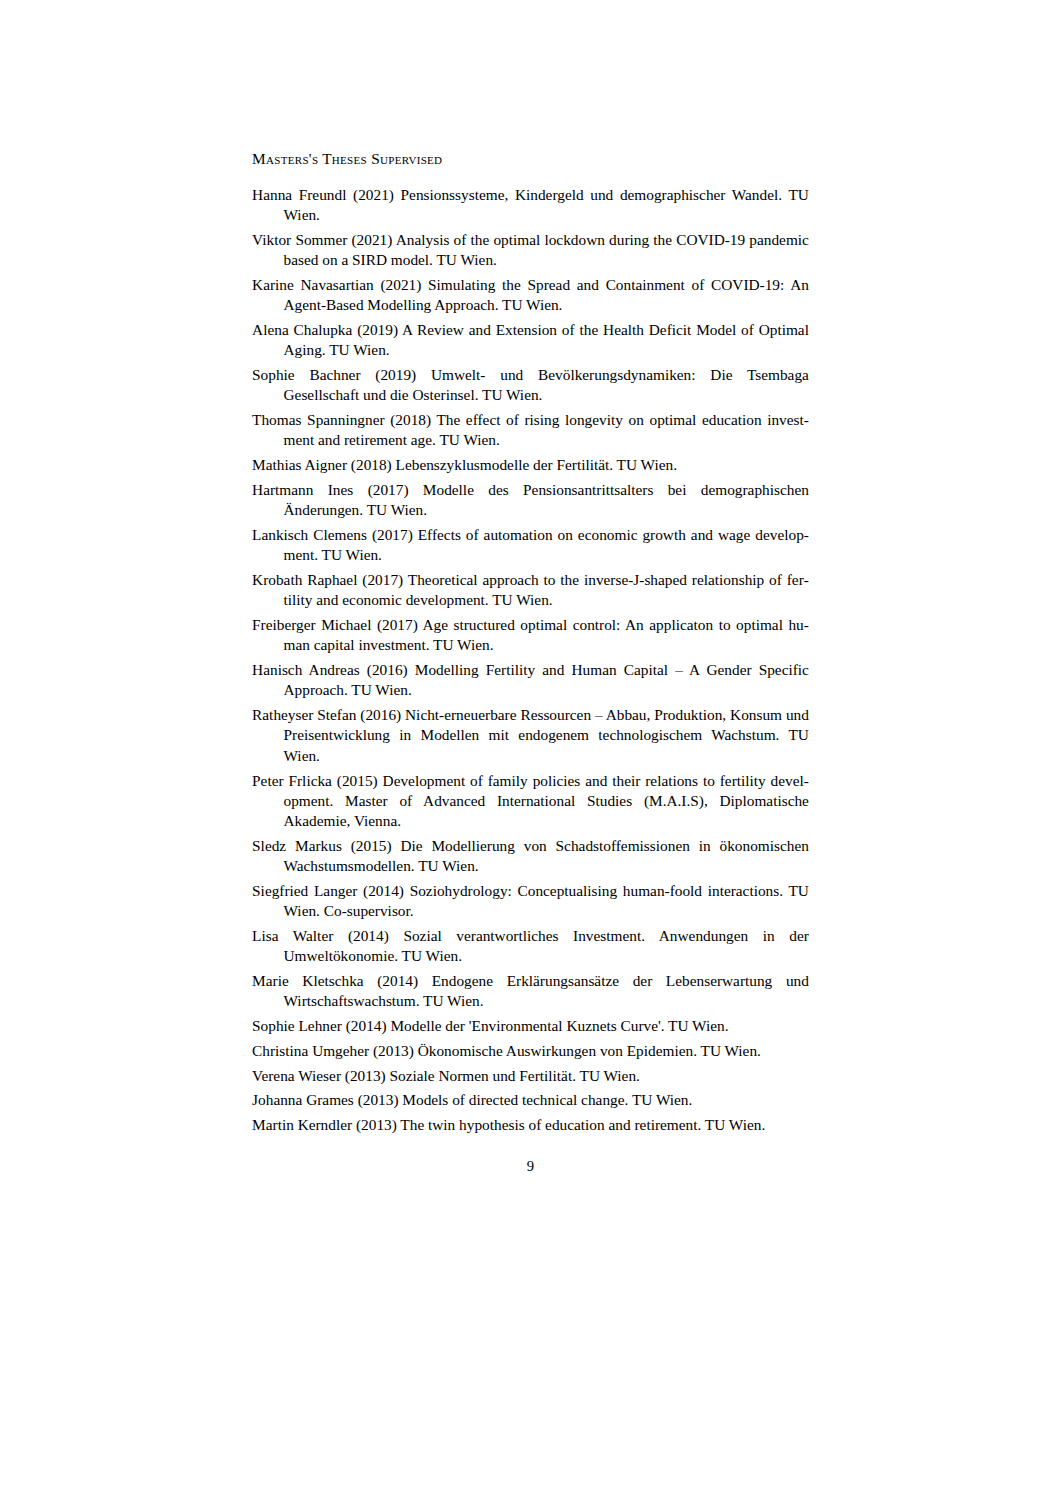Masters's Theses Supervised
Hanna Freundl (2021) Pensionssysteme, Kindergeld und demographischer Wandel. TU Wien.
Viktor Sommer (2021) Analysis of the optimal lockdown during the COVID-19 pandemic based on a SIRD model. TU Wien.
Karine Navasartian (2021) Simulating the Spread and Containment of COVID-19: An Agent-Based Modelling Approach. TU Wien.
Alena Chalupka (2019) A Review and Extension of the Health Deficit Model of Optimal Aging. TU Wien.
Sophie Bachner (2019) Umwelt- und Bevölkerungsdynamiken: Die Tsembaga Gesellschaft und die Osterinsel. TU Wien.
Thomas Spanningner (2018) The effect of rising longevity on optimal education investment and retirement age. TU Wien.
Mathias Aigner (2018) Lebenszyklusmodelle der Fertilität. TU Wien.
Hartmann Ines (2017) Modelle des Pensionsantrittsalters bei demographischen Änderungen. TU Wien.
Lankisch Clemens (2017) Effects of automation on economic growth and wage development. TU Wien.
Krobath Raphael (2017) Theoretical approach to the inverse-J-shaped relationship of fertility and economic development. TU Wien.
Freiberger Michael (2017) Age structured optimal control: An applicaton to optimal human capital investment. TU Wien.
Hanisch Andreas (2016) Modelling Fertility and Human Capital – A Gender Specific Approach. TU Wien.
Ratheyser Stefan (2016) Nicht-erneuerbare Ressourcen – Abbau, Produktion, Konsum und Preisentwicklung in Modellen mit endogenem technologischem Wachstum. TU Wien.
Peter Frlicka (2015) Development of family policies and their relations to fertility development. Master of Advanced International Studies (M.A.I.S), Diplomatische Akademie, Vienna.
Sledz Markus (2015) Die Modellierung von Schadstoffemissionen in ökonomischen Wachstumsmodellen. TU Wien.
Siegfried Langer (2014) Soziohydrology: Conceptualising human-foold interactions. TU Wien. Co-supervisor.
Lisa Walter (2014) Sozial verantwortliches Investment. Anwendungen in der Umweltökonomie. TU Wien.
Marie Kletschka (2014) Endogene Erklärungsansätze der Lebenserwartung und Wirtschaftswachstum. TU Wien.
Sophie Lehner (2014) Modelle der 'Environmental Kuznets Curve'. TU Wien.
Christina Umgeher (2013) Ökonomische Auswirkungen von Epidemien. TU Wien.
Verena Wieser (2013) Soziale Normen und Fertilität. TU Wien.
Johanna Grames (2013) Models of directed technical change. TU Wien.
Martin Kerndler (2013) The twin hypothesis of education and retirement. TU Wien.
9